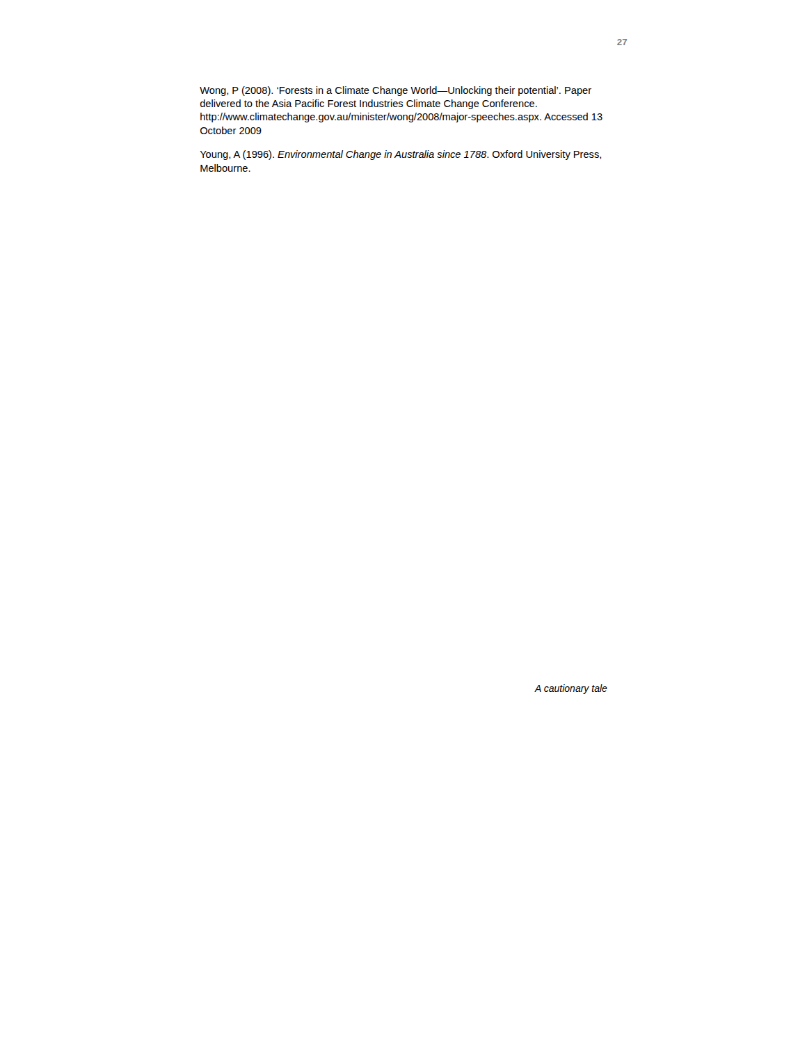27
Wong, P (2008). ‘Forests in a Climate Change World—Unlocking their potential’. Paper delivered to the Asia Pacific Forest Industries Climate Change Conference. http://www.climatechange.gov.au/minister/wong/2008/major-speeches.aspx. Accessed 13 October 2009
Young, A (1996). Environmental Change in Australia since 1788. Oxford University Press, Melbourne.
A cautionary tale